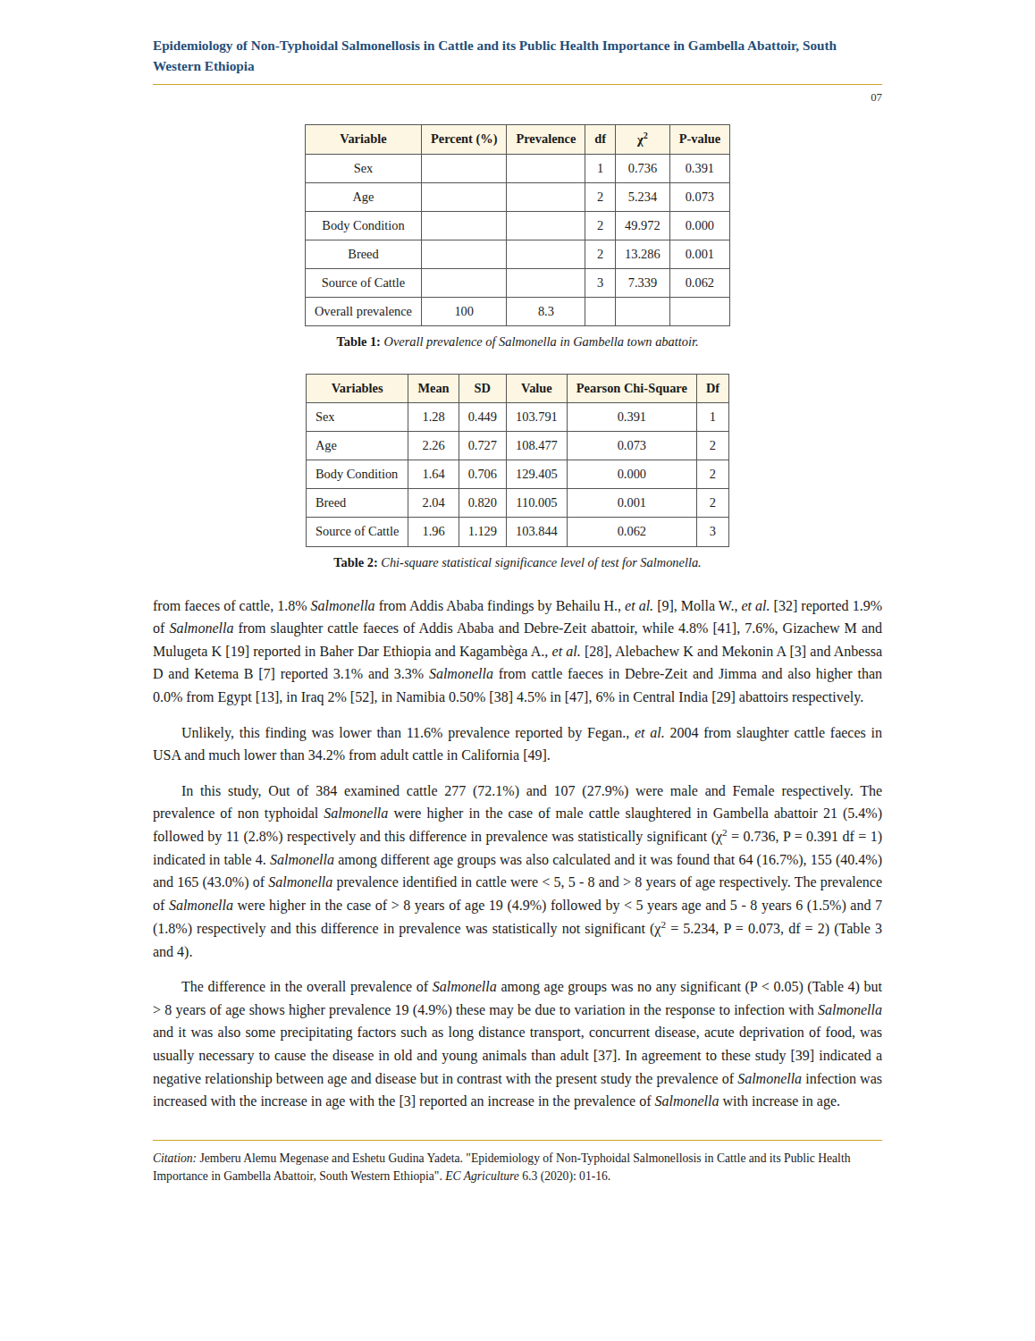Epidemiology of Non-Typhoidal Salmonellosis in Cattle and its Public Health Importance in Gambella Abattoir, South Western Ethiopia
07
| Variable | Percent (%) | Prevalence | df | χ 2 | P-value |
| --- | --- | --- | --- | --- | --- |
| Sex | | | 1 | 0.736 | 0.391 |
| Age | | | 2 | 5.234 | 0.073 |
| Body Condition | | | 2 | 49.972 | 0.000 |
| Breed | | | 2 | 13.286 | 0.001 |
| Source of Cattle | | | 3 | 7.339 | 0.062 |
| Overall prevalence | 100 | 8.3 | | | |
Table 1: Overall prevalence of Salmonella in Gambella town abattoir.
| Variables | Mean | SD | Value | Pearson Chi-Square | Df |
| --- | --- | --- | --- | --- | --- |
| Sex | 1.28 | 0.449 | 103.791 | 0.391 | 1 |
| Age | 2.26 | 0.727 | 108.477 | 0.073 | 2 |
| Body Condition | 1.64 | 0.706 | 129.405 | 0.000 | 2 |
| Breed | 2.04 | 0.820 | 110.005 | 0.001 | 2 |
| Source of Cattle | 1.96 | 1.129 | 103.844 | 0.062 | 3 |
Table 2: Chi-square statistical significance level of test for Salmonella.
from faeces of cattle, 1.8% Salmonella from Addis Ababa findings by Behailu H., et al. [9], Molla W., et al. [32] reported 1.9% of Salmonella from slaughter cattle faeces of Addis Ababa and Debre-Zeit abattoir, while 4.8% [41], 7.6%, Gizachew M and Mulugeta K [19] reported in Baher Dar Ethiopia and Kagambèga A., et al. [28], Alebachew K and Mekonin A [3] and Anbessa D and Ketema B [7] reported 3.1% and 3.3% Salmonella from cattle faeces in Debre-Zeit and Jimma and also higher than 0.0% from Egypt [13], in Iraq 2% [52], in Namibia 0.50% [38] 4.5% in [47], 6% in Central India [29] abattoirs respectively.
Unlikely, this finding was lower than 11.6% prevalence reported by Fegan., et al. 2004 from slaughter cattle faeces in USA and much lower than 34.2% from adult cattle in California [49].
In this study, Out of 384 examined cattle 277 (72.1%) and 107 (27.9%) were male and Female respectively. The prevalence of non typhoidal Salmonella were higher in the case of male cattle slaughtered in Gambella abattoir 21 (5.4%) followed by 11 (2.8%) respectively and this difference in prevalence was statistically significant (χ2 = 0.736, P = 0.391 df = 1) indicated in table 4. Salmonella among different age groups was also calculated and it was found that 64 (16.7%), 155 (40.4%) and 165 (43.0%) of Salmonella prevalence identified in cattle were < 5, 5 - 8 and > 8 years of age respectively. The prevalence of Salmonella were higher in the case of > 8 years of age 19 (4.9%) followed by < 5 years age and 5 - 8 years 6 (1.5%) and 7 (1.8%) respectively and this difference in prevalence was statistically not significant (χ2 = 5.234, P = 0.073, df = 2) (Table 3 and 4).
The difference in the overall prevalence of Salmonella among age groups was no any significant (P < 0.05) (Table 4) but > 8 years of age shows higher prevalence 19 (4.9%) these may be due to variation in the response to infection with Salmonella and it was also some precipitating factors such as long distance transport, concurrent disease, acute deprivation of food, was usually necessary to cause the disease in old and young animals than adult [37]. In agreement to these study [39] indicated a negative relationship between age and disease but in contrast with the present study the prevalence of Salmonella infection was increased with the increase in age with the [3] reported an increase in the prevalence of Salmonella with increase in age.
Citation: Jemberu Alemu Megenase and Eshetu Gudina Yadeta. "Epidemiology of Non-Typhoidal Salmonellosis in Cattle and its Public Health Importance in Gambella Abattoir, South Western Ethiopia". EC Agriculture 6.3 (2020): 01-16.